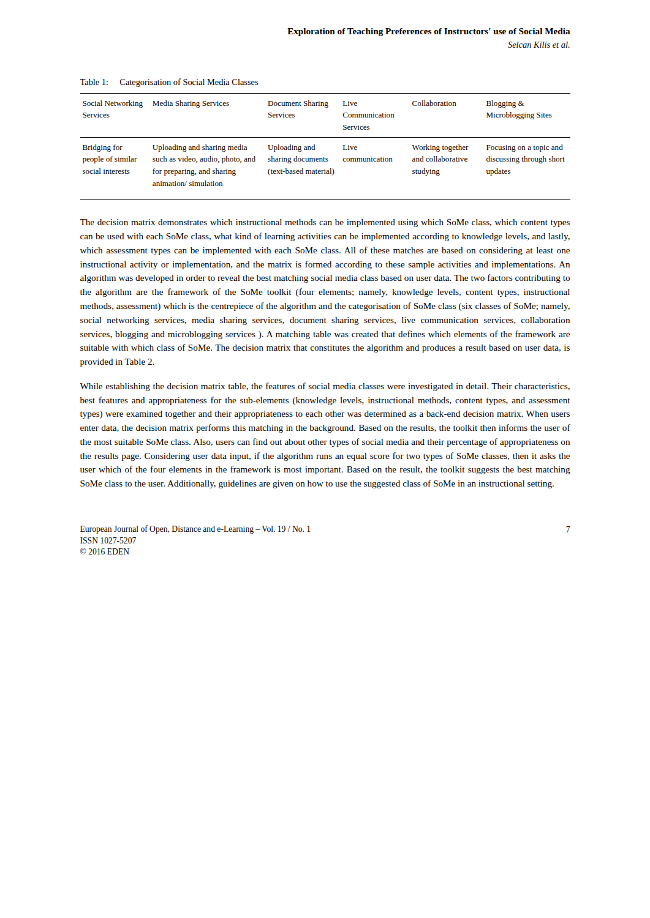Exploration of Teaching Preferences of Instructors' use of Social Media
Selcan Kilis et al.
Table 1: Categorisation of Social Media Classes
| Social Networking Services | Media Sharing Services | Document Sharing Services | Live Communication Services | Collaboration | Blogging & Microblogging Sites |
| --- | --- | --- | --- | --- | --- |
| Bridging for people of similar social interests | Uploading and sharing media such as video, audio, photo, and for preparing, and sharing animation/ simulation | Uploading and sharing documents (text-based material) | Live communication | Working together and collaborative studying | Focusing on a topic and discussing through short updates |
The decision matrix demonstrates which instructional methods can be implemented using which SoMe class, which content types can be used with each SoMe class, what kind of learning activities can be implemented according to knowledge levels, and lastly, which assessment types can be implemented with each SoMe class. All of these matches are based on considering at least one instructional activity or implementation, and the matrix is formed according to these sample activities and implementations. An algorithm was developed in order to reveal the best matching social media class based on user data. The two factors contributing to the algorithm are the framework of the SoMe toolkit (four elements; namely, knowledge levels, content types, instructional methods, assessment) which is the centrepiece of the algorithm and the categorisation of SoMe class (six classes of SoMe; namely, social networking services, media sharing services, document sharing services, live communication services, collaboration services, blogging and microblogging services ). A matching table was created that defines which elements of the framework are suitable with which class of SoMe. The decision matrix that constitutes the algorithm and produces a result based on user data, is provided in Table 2.
While establishing the decision matrix table, the features of social media classes were investigated in detail. Their characteristics, best features and appropriateness for the sub-elements (knowledge levels, instructional methods, content types, and assessment types) were examined together and their appropriateness to each other was determined as a back-end decision matrix. When users enter data, the decision matrix performs this matching in the background. Based on the results, the toolkit then informs the user of the most suitable SoMe class. Also, users can find out about other types of social media and their percentage of appropriateness on the results page. Considering user data input, if the algorithm runs an equal score for two types of SoMe classes, then it asks the user which of the four elements in the framework is most important. Based on the result, the toolkit suggests the best matching SoMe class to the user. Additionally, guidelines are given on how to use the suggested class of SoMe in an instructional setting.
European Journal of Open, Distance and e-Learning – Vol. 19 / No. 1
ISSN 1027-5207
© 2016 EDEN
7